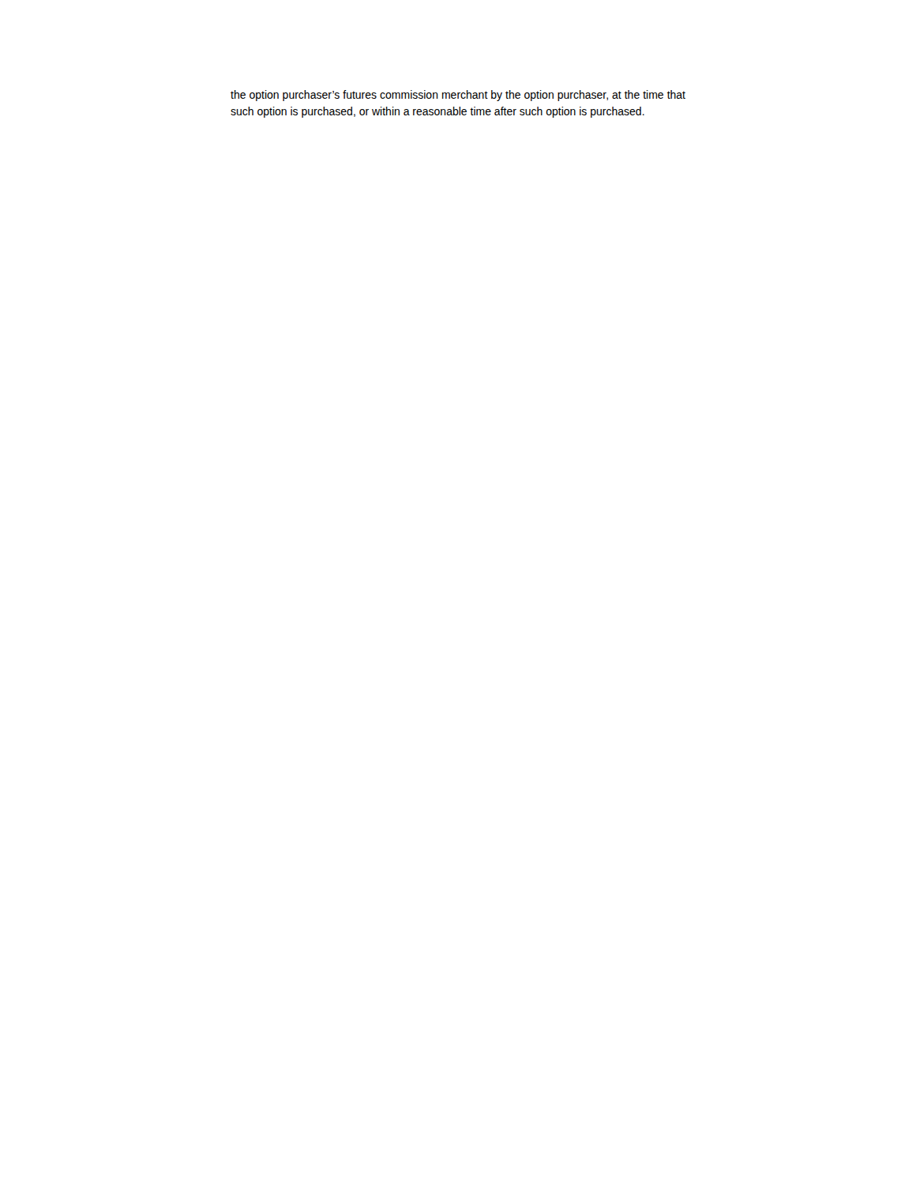the option purchaser’s futures commission merchant by the option purchaser, at the time that such option is purchased, or within a reasonable time after such option is purchased.